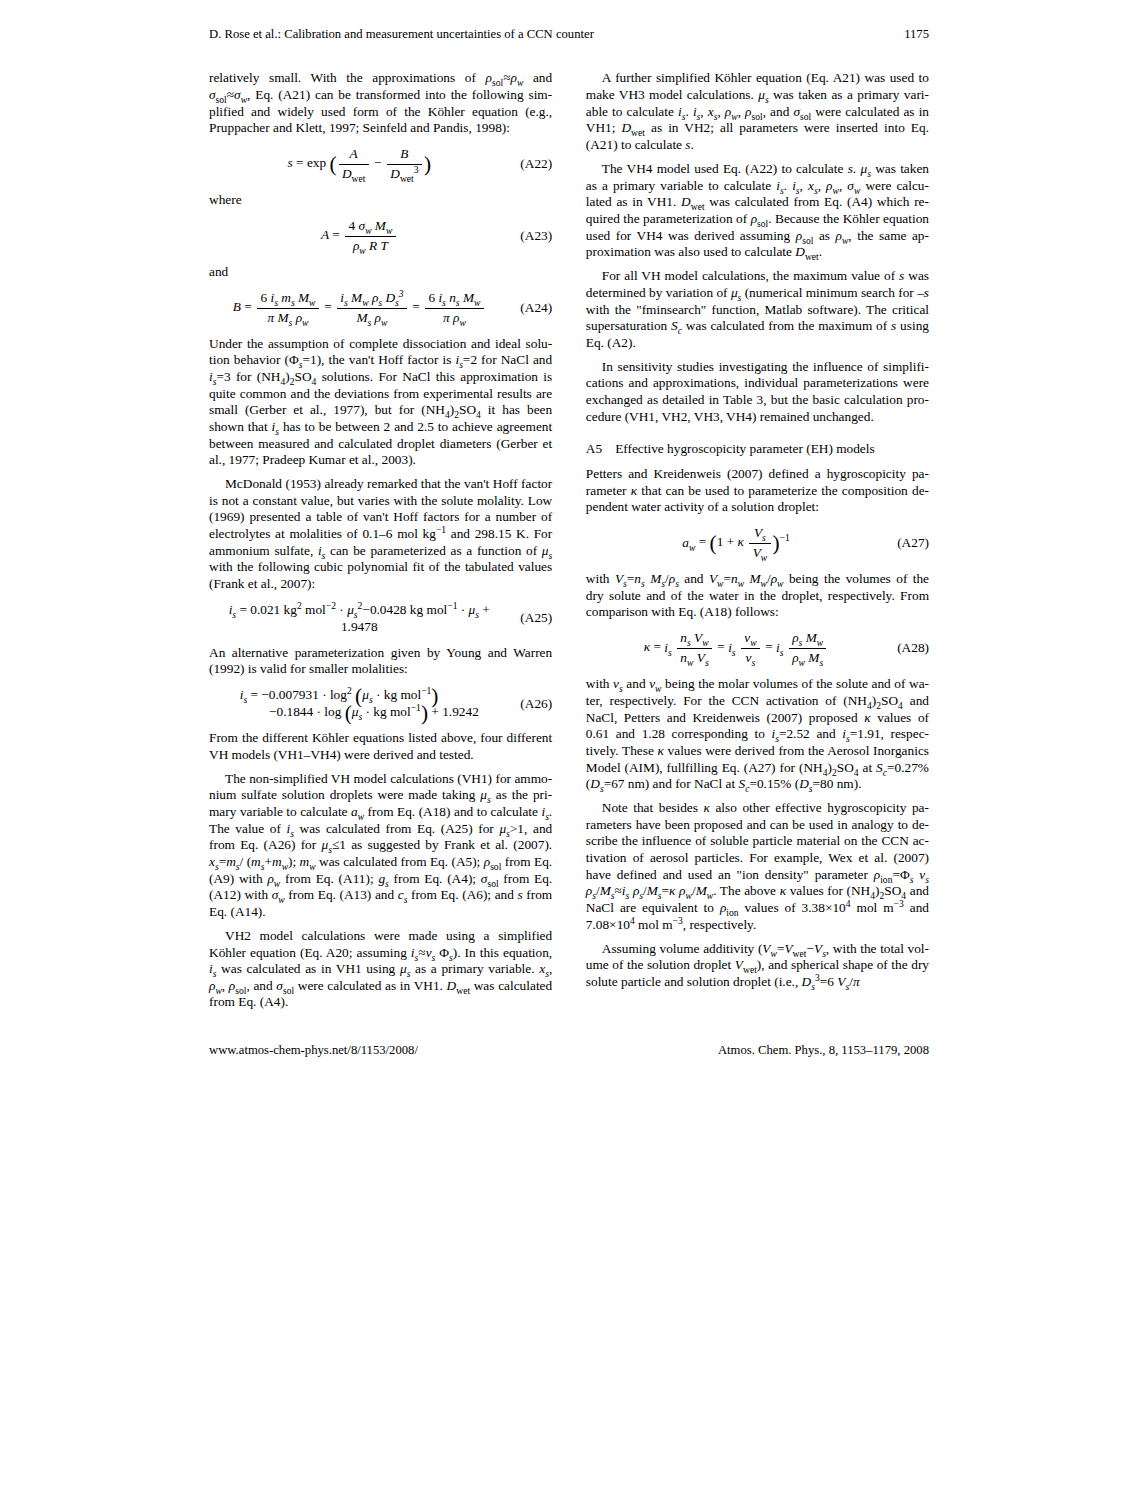D. Rose et al.: Calibration and measurement uncertainties of a CCN counter 1175
relatively small. With the approximations of ρsol≈ρw and σsol≈σw, Eq. (A21) can be transformed into the following simplified and widely used form of the Köhler equation (e.g., Pruppacher and Klett, 1997; Seinfeld and Pandis, 1998):
s = exp (ADwet − BDwet3) (A22)
where
A = 4 σw Mw ρw R T (A23)
and
B = 6 is ms Mw π Ms ρw = is Mw ρs Ds3 Ms ρw = 6 is ns Mw π ρw (A24)
Under the assumption of complete dissociation and ideal solution behavior (Φs=1), the van't Hoff factor is is=2 for NaCl and is=3 for (NH4)2SO4 solutions. For NaCl this approximation is quite common and the deviations from experimental results are small (Gerber et al., 1977), but for (NH4)2SO4 it has been shown that is has to be between 2 and 2.5 to achieve agreement between measured and calculated droplet diameters (Gerber et al., 1977; Pradeep Kumar et al., 2003).
McDonald (1953) already remarked that the van't Hoff factor is not a constant value, but varies with the solute molality. Low (1969) presented a table of van't Hoff factors for a number of electrolytes at molalities of 0.1–6 mol kg−1 and 298.15 K. For ammonium sulfate, is can be parameterized as a function of μs with the following cubic polynomial fit of the tabulated values (Frank et al., 2007):
is = 0.021 kg2 mol−2 · μs2−0.0428 kg mol−1 · μs + 1.9478 (A25)
An alternative parameterization given by Young and Warren (1992) is valid for smaller molalities:
is = −0.007931 · log2 (μs · kg mol−1)
−0.1844 · log (μs · kg mol−1) + 1.9242 (A26)
From the different Köhler equations listed above, four different VH models (VH1–VH4) were derived and tested.
The non-simplified VH model calculations (VH1) for ammonium sulfate solution droplets were made taking μs as the primary variable to calculate aw from Eq. (A18) and to calculate is. The value of is was calculated from Eq. (A25) for μs>1, and from Eq. (A26) for μs≤1 as suggested by Frank et al. (2007). xs=ms/ (ms+mw); mw was calculated from Eq. (A5); ρsol from Eq. (A9) with ρw from Eq. (A11); gs from Eq. (A4); σsol from Eq. (A12) with σw from Eq. (A13) and cs from Eq. (A6); and s from Eq. (A14).
VH2 model calculations were made using a simplified Köhler equation (Eq. A20; assuming is≈νs Φs). In this equation, is was calculated as in VH1 using μs as a primary variable. xs, ρw, ρsol, and σsol were calculated as in VH1. Dwet was calculated from Eq. (A4).
A further simplified Köhler equation (Eq. A21) was used to make VH3 model calculations. μs was taken as a primary variable to calculate is. is, xs, ρw, ρsol, and σsol were calculated as in VH1; Dwet as in VH2; all parameters were inserted into Eq. (A21) to calculate s.
The VH4 model used Eq. (A22) to calculate s. μs was taken as a primary variable to calculate is. is, xs, ρw, σw were calculated as in VH1. Dwet was calculated from Eq. (A4) which required the parameterization of ρsol. Because the Köhler equation used for VH4 was derived assuming ρsol as ρw, the same approximation was also used to calculate Dwet.
For all VH model calculations, the maximum value of s was determined by variation of μs (numerical minimum search for –s with the "fminsearch" function, Matlab software). The critical supersaturation Sc was calculated from the maximum of s using Eq. (A2).
In sensitivity studies investigating the influence of simplifications and approximations, individual parameterizations were exchanged as detailed in Table 3, but the basic calculation procedure (VH1, VH2, VH3, VH4) remained unchanged.
A5 Effective hygroscopicity parameter (EH) models
Petters and Kreidenweis (2007) defined a hygroscopicity parameter κ that can be used to parameterize the composition dependent water activity of a solution droplet:
aw = (1 + κ Vs Vw)−1 (A27)
with Vs=ns Ms/ρs and Vw=nw Mw/ρw being the volumes of the dry solute and of the water in the droplet, respectively. From comparison with Eq. (A18) follows:
κ = is ns Vw nw Vs = is vw vs = is ρs Mw ρw Ms (A28)
with vs and vw being the molar volumes of the solute and of water, respectively. For the CCN activation of (NH4)2SO4 and NaCl, Petters and Kreidenweis (2007) proposed κ values of 0.61 and 1.28 corresponding to is=2.52 and is=1.91, respectively. These κ values were derived from the Aerosol Inorganics Model (AIM), fullfilling Eq. (A27) for (NH4)2SO4 at Sc=0.27% (Ds=67 nm) and for NaCl at Sc=0.15% (Ds=80 nm).
Note that besides κ also other effective hygroscopicity parameters have been proposed and can be used in analogy to describe the influence of soluble particle material on the CCN activation of aerosol particles. For example, Wex et al. (2007) have defined and used an "ion density" parameter ρion=Φs νs ρs/Ms≈is ρs/Ms=κ ρw/Mw. The above κ values for (NH4)2SO4 and NaCl are equivalent to ρion values of 3.38×104 mol m−3 and 7.08×104 mol m−3, respectively.
Assuming volume additivity (Vw=Vwet−Vs, with the total volume of the solution droplet Vwet), and spherical shape of the dry solute particle and solution droplet (i.e., Ds3=6 Vs/π
www.atmos-chem-phys.net/8/1153/2008/ Atmos. Chem. Phys., 8, 1153–1179, 2008